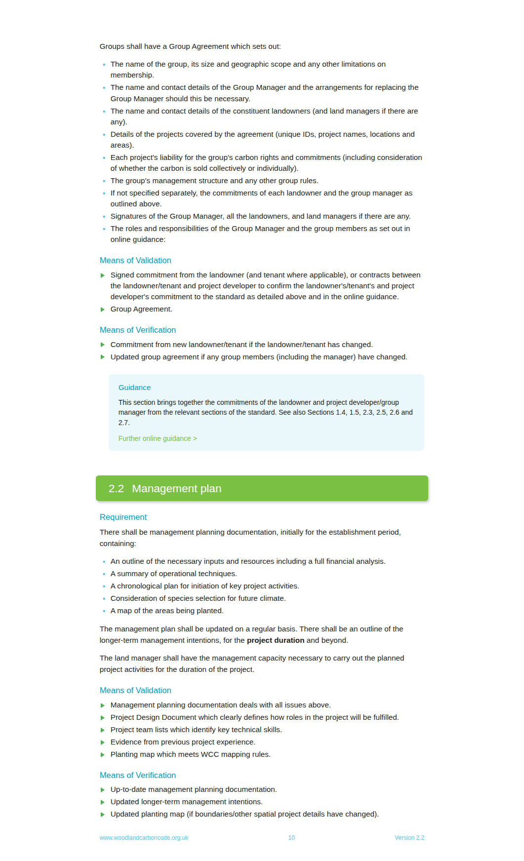Groups shall have a Group Agreement which sets out:
The name of the group, its size and geographic scope and any other limitations on membership.
The name and contact details of the Group Manager and the arrangements for replacing the Group Manager should this be necessary.
The name and contact details of the constituent landowners (and land managers if there are any).
Details of the projects covered by the agreement (unique IDs, project names, locations and areas).
Each project's liability for the group's carbon rights and commitments (including consideration of whether the carbon is sold collectively or individually).
The group's management structure and any other group rules.
If not specified separately, the commitments of each landowner and the group manager as outlined above.
Signatures of the Group Manager, all the landowners, and land managers if there are any.
The roles and responsibilities of the Group Manager and the group members as set out in online guidance:
Means of Validation
Signed commitment from the landowner (and tenant where applicable), or contracts between the landowner/tenant and project developer to confirm the landowner's/tenant's and project developer's commitment to the standard as detailed above and in the online guidance.
Group Agreement.
Means of Verification
Commitment from new landowner/tenant if the landowner/tenant has changed.
Updated group agreement if any group members (including the manager) have changed.
Guidance
This section brings together the commitments of the landowner and project developer/group manager from the relevant sections of the standard. See also Sections 1.4, 1.5, 2.3, 2.5, 2.6 and 2.7.
Further online guidance >
2.2 Management plan
Requirement
There shall be management planning documentation, initially for the establishment period, containing:
An outline of the necessary inputs and resources including a full financial analysis.
A summary of operational techniques.
A chronological plan for initiation of key project activities.
Consideration of species selection for future climate.
A map of the areas being planted.
The management plan shall be updated on a regular basis. There shall be an outline of the longer-term management intentions, for the project duration and beyond.
The land manager shall have the management capacity necessary to carry out the planned project activities for the duration of the project.
Means of Validation
Management planning documentation deals with all issues above.
Project Design Document which clearly defines how roles in the project will be fulfilled.
Project team lists which identify key technical skills.
Evidence from previous project experience.
Planting map which meets WCC mapping rules.
Means of Verification
Up-to-date management planning documentation.
Updated longer-term management intentions.
Updated planting map (if boundaries/other spatial project details have changed).
www.woodlandcarboncode.org.uk 10 Version 2.2